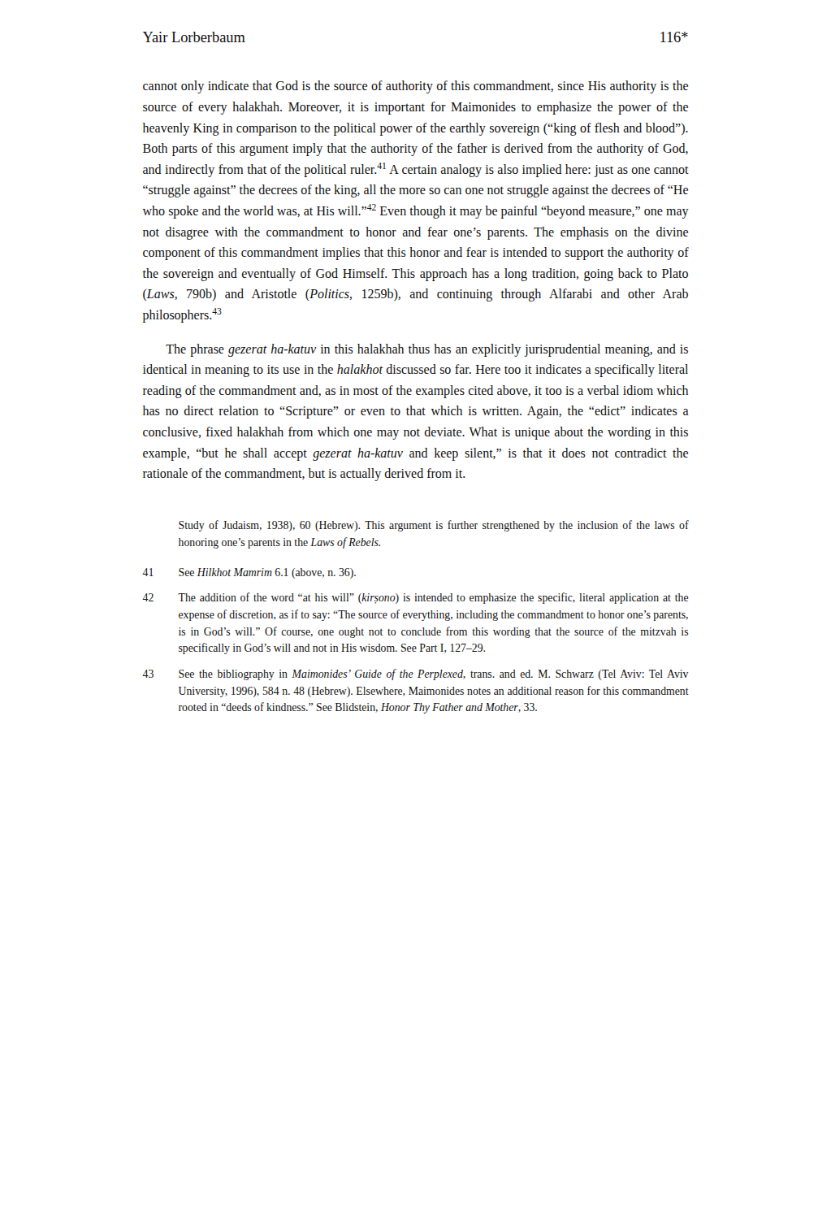Yair Lorberbaum
116*
cannot only indicate that God is the source of authority of this commandment, since His authority is the source of every halakhah. Moreover, it is important for Maimonides to emphasize the power of the heavenly King in comparison to the political power of the earthly sovereign (“king of flesh and blood”). Both parts of this argument imply that the authority of the father is derived from the authority of God, and indirectly from that of the political ruler.41 A certain analogy is also implied here: just as one cannot “struggle against” the decrees of the king, all the more so can one not struggle against the decrees of “He who spoke and the world was, at His will.”42 Even though it may be painful “beyond measure,” one may not disagree with the commandment to honor and fear one’s parents. The emphasis on the divine component of this commandment implies that this honor and fear is intended to support the authority of the sovereign and eventually of God Himself. This approach has a long tradition, going back to Plato (Laws, 790b) and Aristotle (Politics, 1259b), and continuing through Alfarabi and other Arab philosophers.43
The phrase gezerat ha-katuv in this halakhah thus has an explicitly jurisprudential meaning, and is identical in meaning to its use in the halakhot discussed so far. Here too it indicates a specifically literal reading of the commandment and, as in most of the examples cited above, it too is a verbal idiom which has no direct relation to “Scripture” or even to that which is written. Again, the “edict” indicates a conclusive, fixed halakhah from which one may not deviate. What is unique about the wording in this example, “but he shall accept gezerat ha-katuv and keep silent,” is that it does not contradict the rationale of the commandment, but is actually derived from it.
Study of Judaism, 1938), 60 (Hebrew). This argument is further strengthened by the inclusion of the laws of honoring one’s parents in the Laws of Rebels.
41 See Hilkhot Mamrim 6.1 (above, n. 36).
42 The addition of the word “at his will” (kirṣono) is intended to emphasize the specific, literal application at the expense of discretion, as if to say: “The source of everything, including the commandment to honor one’s parents, is in God’s will.” Of course, one ought not to conclude from this wording that the source of the mitzvah is specifically in God’s will and not in His wisdom. See Part I, 127–29.
43 See the bibliography in Maimonides’ Guide of the Perplexed, trans. and ed. M. Schwarz (Tel Aviv: Tel Aviv University, 1996), 584 n. 48 (Hebrew). Elsewhere, Maimonides notes an additional reason for this commandment rooted in “deeds of kindness.” See Blidstein, Honor Thy Father and Mother, 33.